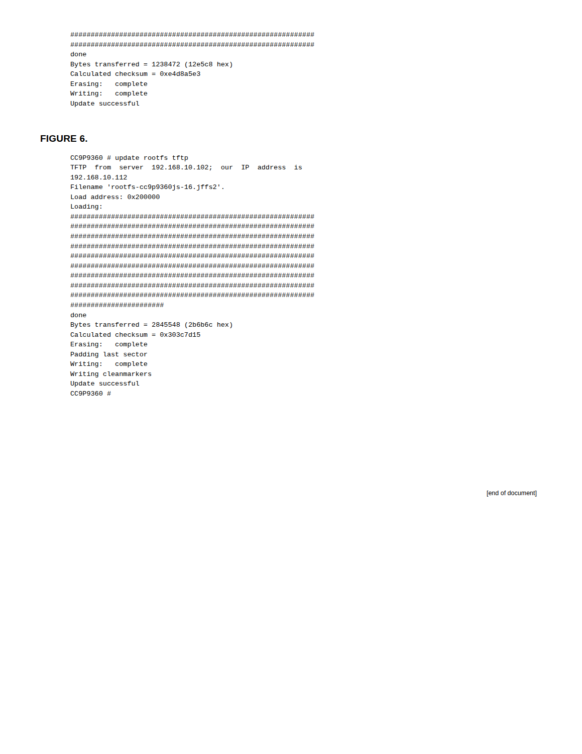############################################################ ############################################################ done Bytes transferred = 1238472 (12e5c8 hex) Calculated checksum = 0xe4d8a5e3 Erasing: complete Writing: complete Update successful
FIGURE 6.
CC9P9360 # update rootfs tftp TFTP from server 192.168.10.102; our IP address is 192.168.10.112 Filename 'rootfs-cc9p9360js-16.jffs2'. Load address: 0x200000 Loading: ############################################################ ############################################################ ############################################################ ############################################################ ############################################################ ############################################################ ############################################################ ############################################################ ############################################################ ####################### done Bytes transferred = 2845548 (2b6b6c hex) Calculated checksum = 0x303c7d15 Erasing: complete Padding last sector Writing: complete Writing cleanmarkers Update successful CC9P9360 #
[end of document]